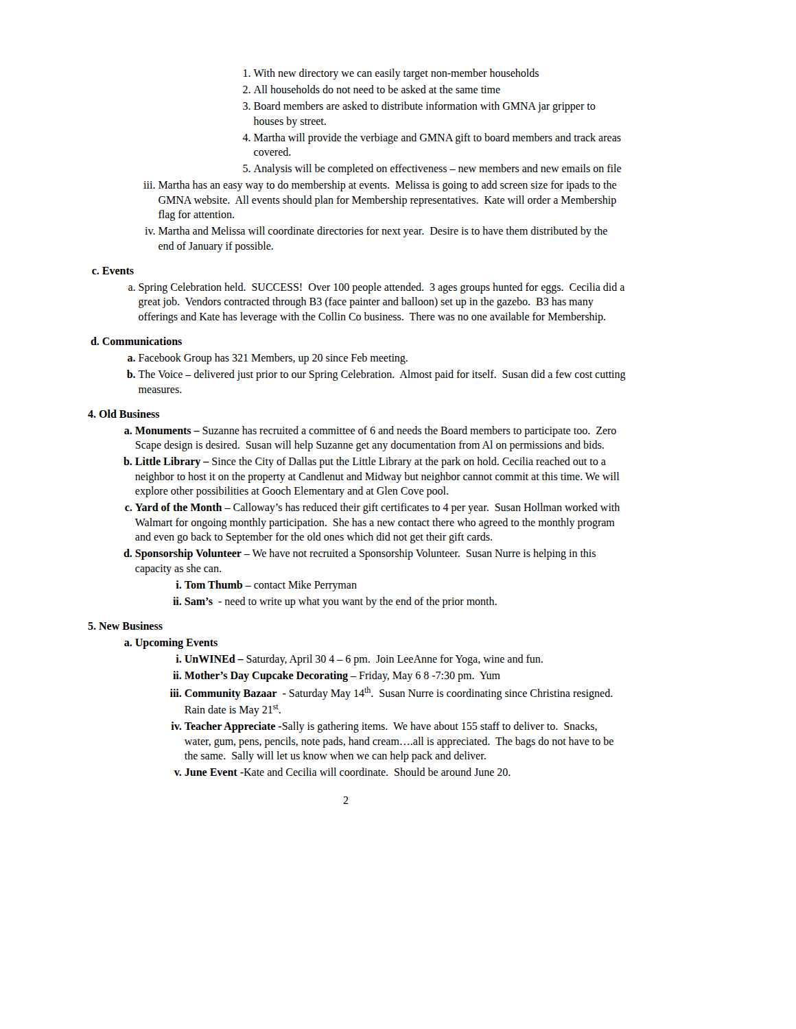With new directory we can easily target non-member households
All households do not need to be asked at the same time
Board members are asked to distribute information with GMNA jar gripper to houses by street.
Martha will provide the verbiage and GMNA gift to board members and track areas covered.
Analysis will be completed on effectiveness – new members and new emails on file
Martha has an easy way to do membership at events. Melissa is going to add screen size for ipads to the GMNA website. All events should plan for Membership representatives. Kate will order a Membership flag for attention.
Martha and Melissa will coordinate directories for next year. Desire is to have them distributed by the end of January if possible.
Events
Spring Celebration held. SUCCESS! Over 100 people attended. 3 ages groups hunted for eggs. Cecilia did a great job. Vendors contracted through B3 (face painter and balloon) set up in the gazebo. B3 has many offerings and Kate has leverage with the Collin Co business. There was no one available for Membership.
Communications
Facebook Group has 321 Members, up 20 since Feb meeting.
The Voice – delivered just prior to our Spring Celebration. Almost paid for itself. Susan did a few cost cutting measures.
Old Business
Monuments – Suzanne has recruited a committee of 6 and needs the Board members to participate too. Zero Scape design is desired. Susan will help Suzanne get any documentation from Al on permissions and bids.
Little Library – Since the City of Dallas put the Little Library at the park on hold. Cecilia reached out to a neighbor to host it on the property at Candlenut and Midway but neighbor cannot commit at this time. We will explore other possibilities at Gooch Elementary and at Glen Cove pool.
Yard of the Month – Calloway’s has reduced their gift certificates to 4 per year. Susan Hollman worked with Walmart for ongoing monthly participation. She has a new contact there who agreed to the monthly program and even go back to September for the old ones which did not get their gift cards.
Sponsorship Volunteer – We have not recruited a Sponsorship Volunteer. Susan Nurre is helping in this capacity as she can.
Tom Thumb – contact Mike Perryman
Sam’s - need to write up what you want by the end of the prior month.
New Business
Upcoming Events
UnWINEd – Saturday, April 30 4 – 6 pm. Join LeeAnne for Yoga, wine and fun.
Mother’s Day Cupcake Decorating – Friday, May 6 8 -7:30 pm. Yum
Community Bazaar - Saturday May 14th. Susan Nurre is coordinating since Christina resigned. Rain date is May 21st.
Teacher Appreciate -Sally is gathering items. We have about 155 staff to deliver to. Snacks, water, gum, pens, pencils, note pads, hand cream….all is appreciated. The bags do not have to be the same. Sally will let us know when we can help pack and deliver.
June Event -Kate and Cecilia will coordinate. Should be around June 20.
2